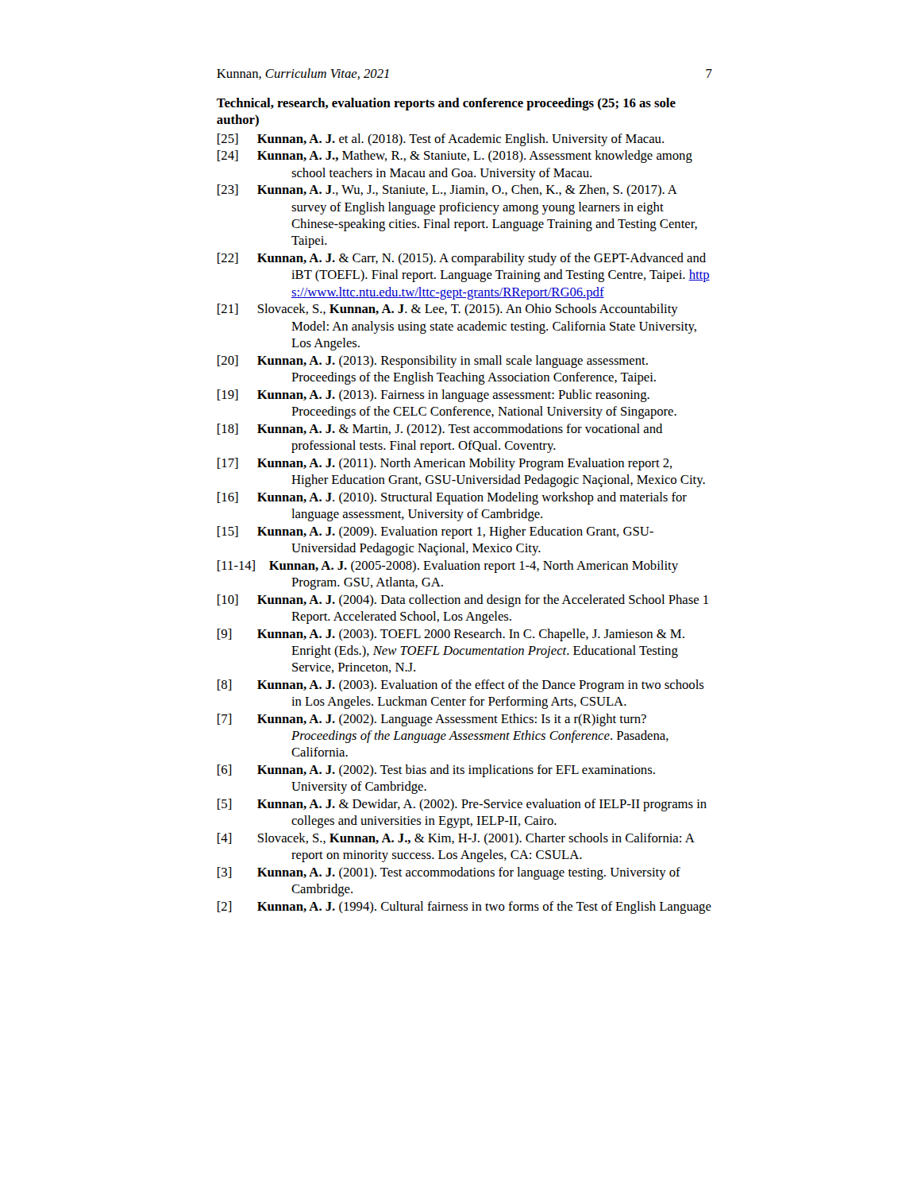Kunnan, Curriculum Vitae, 2021
7
Technical, research, evaluation reports and conference proceedings (25; 16 as sole author)
[25] Kunnan, A. J. et al. (2018). Test of Academic English. University of Macau.
[24] Kunnan, A. J., Mathew, R., & Staniute, L. (2018). Assessment knowledge among school teachers in Macau and Goa. University of Macau.
[23] Kunnan, A. J., Wu, J., Staniute, L., Jiamin, O., Chen, K., & Zhen, S. (2017). A survey of English language proficiency among young learners in eight Chinese-speaking cities. Final report. Language Training and Testing Center, Taipei.
[22] Kunnan, A. J. & Carr, N. (2015). A comparability study of the GEPT-Advanced and iBT (TOEFL). Final report. Language Training and Testing Centre, Taipei. https://www.lttc.ntu.edu.tw/lttc-gept-grants/RReport/RG06.pdf
[21] Slovacek, S., Kunnan, A. J. & Lee, T. (2015). An Ohio Schools Accountability Model: An analysis using state academic testing. California State University, Los Angeles.
[20] Kunnan, A. J. (2013). Responsibility in small scale language assessment. Proceedings of the English Teaching Association Conference, Taipei.
[19] Kunnan, A. J. (2013). Fairness in language assessment: Public reasoning. Proceedings of the CELC Conference, National University of Singapore.
[18] Kunnan, A. J. & Martin, J. (2012). Test accommodations for vocational and professional tests. Final report. OfQual. Coventry.
[17] Kunnan, A. J. (2011). North American Mobility Program Evaluation report 2, Higher Education Grant, GSU-Universidad Pedagogic Naçional, Mexico City.
[16] Kunnan, A. J. (2010). Structural Equation Modeling workshop and materials for language assessment, University of Cambridge.
[15] Kunnan, A. J. (2009). Evaluation report 1, Higher Education Grant, GSU-Universidad Pedagogic Naçional, Mexico City.
[11-14] Kunnan, A. J. (2005-2008). Evaluation report 1-4, North American Mobility Program. GSU, Atlanta, GA.
[10] Kunnan, A. J. (2004). Data collection and design for the Accelerated School Phase 1 Report. Accelerated School, Los Angeles.
[9] Kunnan, A. J. (2003). TOEFL 2000 Research. In C. Chapelle, J. Jamieson & M. Enright (Eds.), New TOEFL Documentation Project. Educational Testing Service, Princeton, N.J.
[8] Kunnan, A. J. (2003). Evaluation of the effect of the Dance Program in two schools in Los Angeles. Luckman Center for Performing Arts, CSULA.
[7] Kunnan, A. J. (2002). Language Assessment Ethics: Is it a r(R)ight turn? Proceedings of the Language Assessment Ethics Conference. Pasadena, California.
[6] Kunnan, A. J. (2002). Test bias and its implications for EFL examinations. University of Cambridge.
[5] Kunnan, A. J. & Dewidar, A. (2002). Pre-Service evaluation of IELP-II programs in colleges and universities in Egypt, IELP-II, Cairo.
[4] Slovacek, S., Kunnan, A. J., & Kim, H-J. (2001). Charter schools in California: A report on minority success. Los Angeles, CA: CSULA.
[3] Kunnan, A. J. (2001). Test accommodations for language testing. University of Cambridge.
[2] Kunnan, A. J. (1994). Cultural fairness in two forms of the Test of English Language